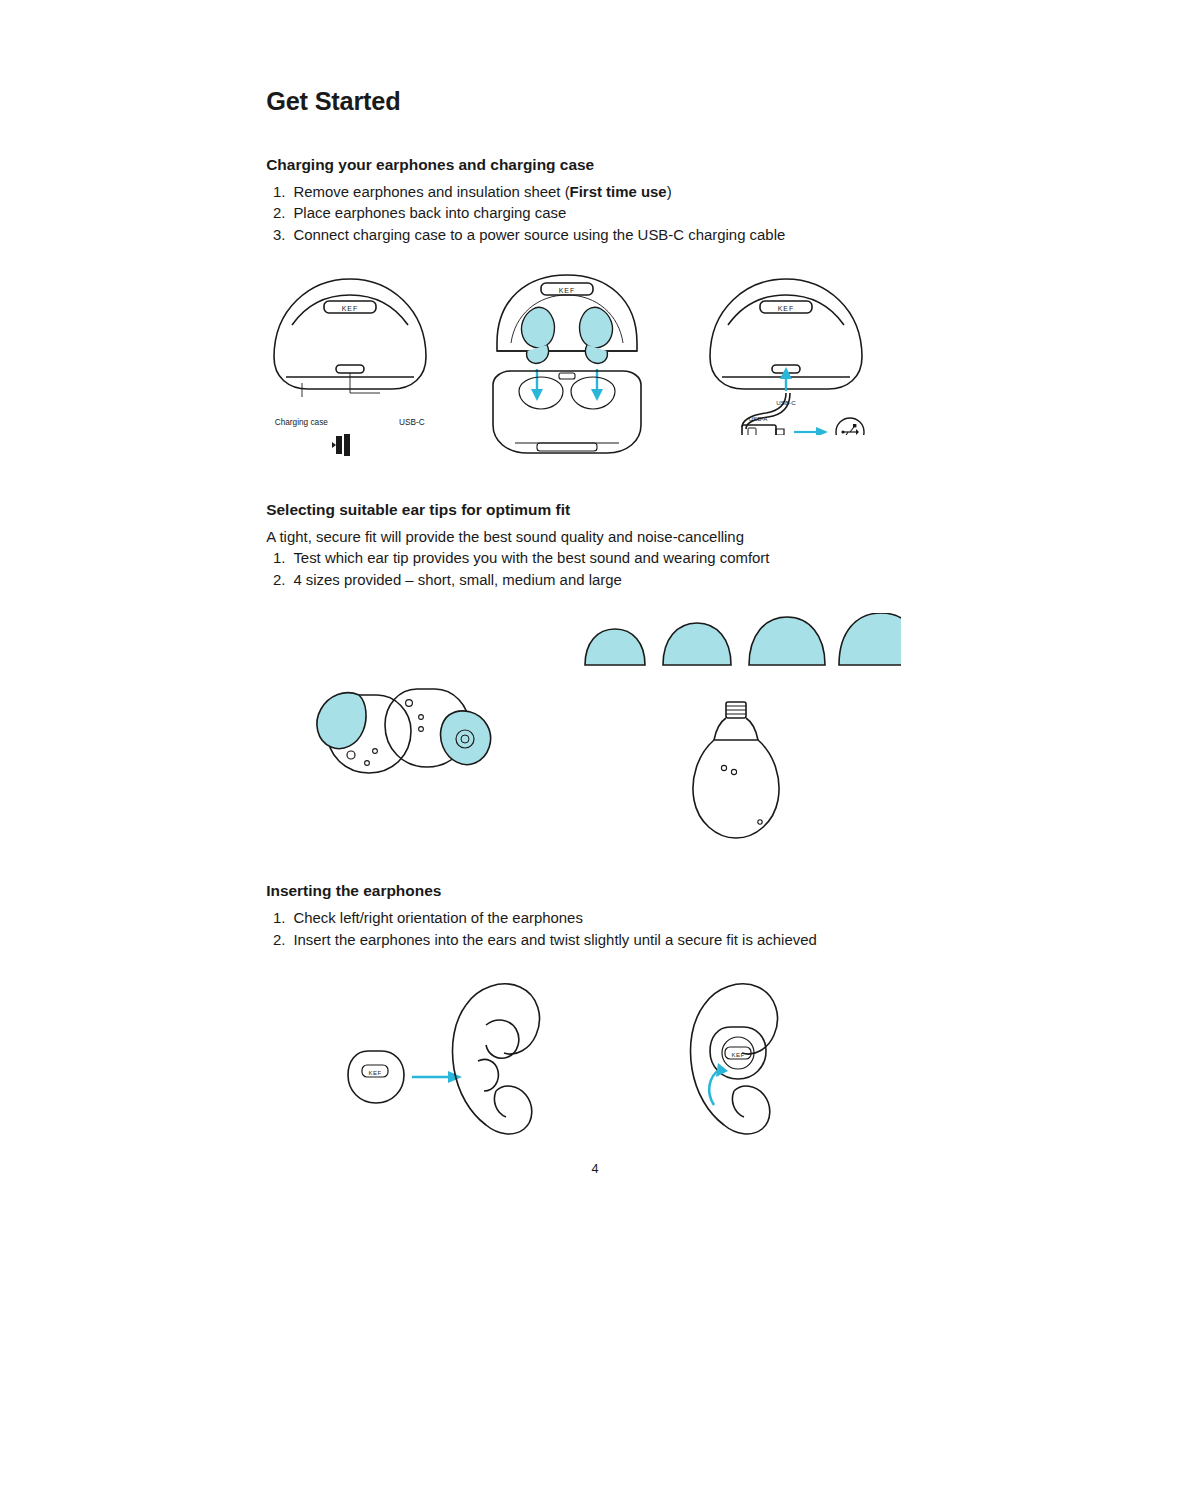Get Started
Charging your earphones and charging case
Remove earphones and insulation sheet (First time use)
Place earphones back into charging case
Connect charging case to a power source using the USB-C charging cable
KEF
Charging case USB-C
KEF
KEF USB-C USB-A
Selecting suitable ear tips for optimum fit
A tight, secure fit will provide the best sound quality and noise-cancelling
Test which ear tip provides you with the best sound and wearing comfort
4 sizes provided – short, small, medium and large
Inserting the earphones
Check left/right orientation of the earphones
Insert the earphones into the ears and twist slightly until a secure fit is achieved
KEF KEF
4